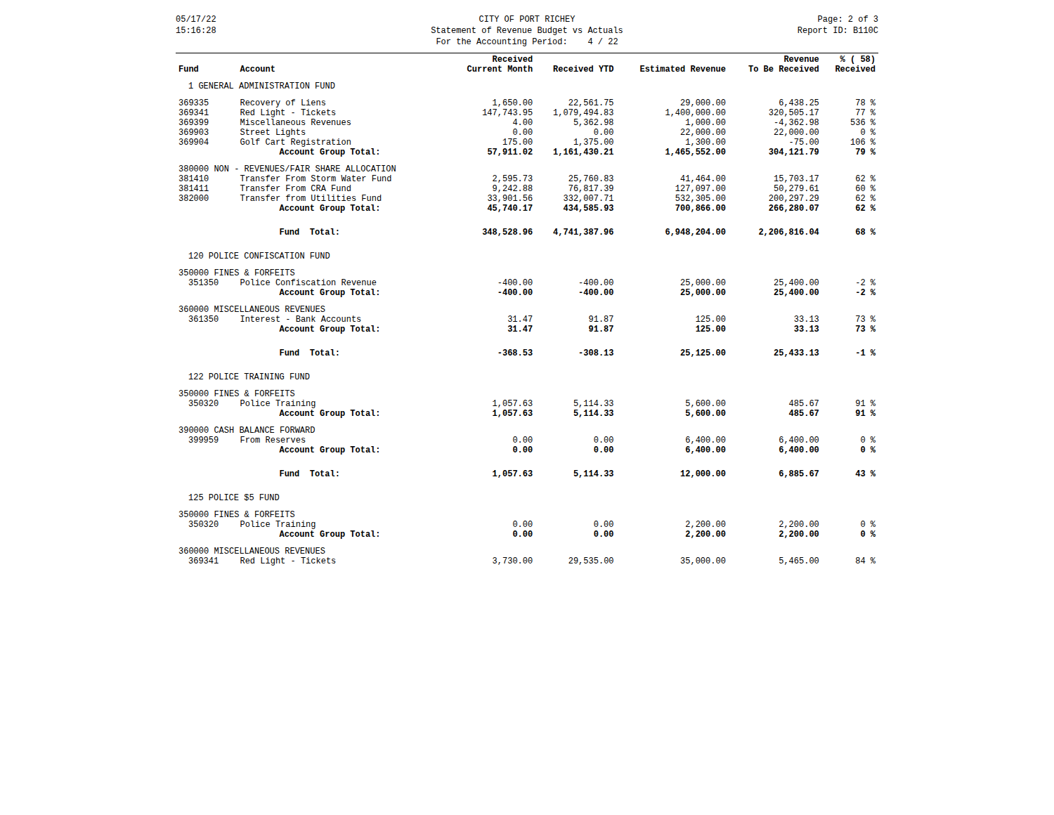05/17/22
15:16:28
CITY OF PORT RICHEY
Statement of Revenue Budget vs Actuals
For the Accounting Period: 4 / 22
Page: 2 of 3
Report ID: B110C
| | | Received | | | Revenue | % ( 58) |
| --- | --- | --- | --- | --- | --- | --- |
| Fund | Account | Current Month | Received YTD | Estimated Revenue | To Be Received | Received |
| 1 GENERAL ADMINISTRATION FUND | |
| 369335 | Recovery of Liens | 1,650.00 | 22,561.75 | 29,000.00 | 6,438.25 | 78 % |
| 369341 | Red Light - Tickets | 147,743.95 | 1,079,494.83 | 1,400,000.00 | 320,505.17 | 77 % |
| 369399 | Miscellaneous Revenues | 4.00 | 5,362.98 | 1,000.00 | -4,362.98 | 536 % |
| 369903 | Street Lights | 0.00 | 0.00 | 22,000.00 | 22,000.00 | 0 % |
| 369904 | Golf Cart Registration | 175.00 | 1,375.00 | 1,300.00 | -75.00 | 106 % |
| | Account Group Total: | 57,911.02 | 1,161,430.21 | 1,465,552.00 | 304,121.79 | 79 % |
| 380000 NON - REVENUES/FAIR SHARE ALLOCATION | |
| 381410 | Transfer From Storm Water Fund | 2,595.73 | 25,760.83 | 41,464.00 | 15,703.17 | 62 % |
| 381411 | Transfer From CRA Fund | 9,242.88 | 76,817.39 | 127,097.00 | 50,279.61 | 60 % |
| 382000 | Transfer from Utilities Fund | 33,901.56 | 332,007.71 | 532,305.00 | 200,297.29 | 62 % |
| | Account Group Total: | 45,740.17 | 434,585.93 | 700,866.00 | 266,280.07 | 62 % |
| | Fund Total: | 348,528.96 | 4,741,387.96 | 6,948,204.00 | 2,206,816.04 | 68 % |
| 120 POLICE CONFISCATION FUND | |
| 350000 FINES & FORFEITS | |
| 351350 | Police Confiscation Revenue | -400.00 | -400.00 | 25,000.00 | 25,400.00 | -2 % |
| | Account Group Total: | -400.00 | -400.00 | 25,000.00 | 25,400.00 | -2 % |
| 360000 MISCELLANEOUS REVENUES | |
| 361350 | Interest - Bank Accounts | 31.47 | 91.87 | 125.00 | 33.13 | 73 % |
| | Account Group Total: | 31.47 | 91.87 | 125.00 | 33.13 | 73 % |
| | Fund Total: | -368.53 | -308.13 | 25,125.00 | 25,433.13 | -1 % |
| 122 POLICE TRAINING FUND | |
| 350000 FINES & FORFEITS | |
| 350320 | Police Training | 1,057.63 | 5,114.33 | 5,600.00 | 485.67 | 91 % |
| | Account Group Total: | 1,057.63 | 5,114.33 | 5,600.00 | 485.67 | 91 % |
| 390000 CASH BALANCE FORWARD | |
| 399959 | From Reserves | 0.00 | 0.00 | 6,400.00 | 6,400.00 | 0 % |
| | Account Group Total: | 0.00 | 0.00 | 6,400.00 | 6,400.00 | 0 % |
| | Fund Total: | 1,057.63 | 5,114.33 | 12,000.00 | 6,885.67 | 43 % |
| 125 POLICE $5 FUND | |
| 350000 FINES & FORFEITS | |
| 350320 | Police Training | 0.00 | 0.00 | 2,200.00 | 2,200.00 | 0 % |
| | Account Group Total: | 0.00 | 0.00 | 2,200.00 | 2,200.00 | 0 % |
| 360000 MISCELLANEOUS REVENUES | |
| 369341 | Red Light - Tickets | 3,730.00 | 29,535.00 | 35,000.00 | 5,465.00 | 84 % |